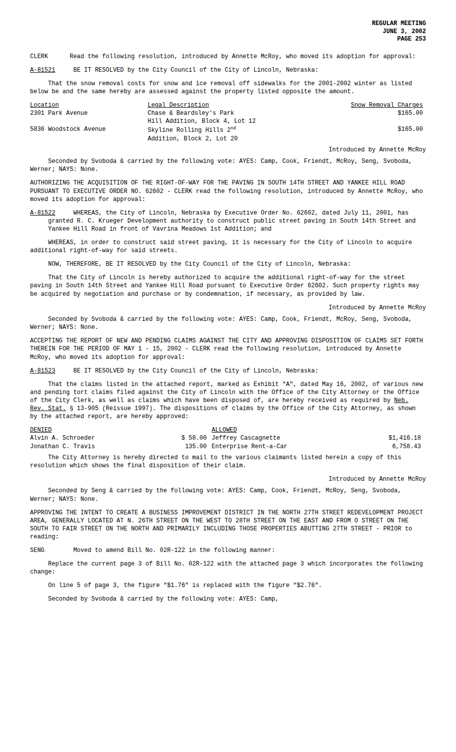REGULAR MEETING
JUNE 3, 2002
PAGE 253
CLERK Read the following resolution, introduced by Annette McRoy, who moved its adoption for approval:
A-81521 BE IT RESOLVED by the City Council of the City of Lincoln, Nebraska:
That the snow removal costs for snow and ice removal off sidewalks for the 2001-2002 winter as listed below be and the same hereby are assessed against the property listed opposite the amount.
| Location | Legal Description | Snow Removal Charges |
| 2301 Park Avenue | Chase & Beardsley's Park Hill Addition, Block 4, Lot 12 | $165.00 |
| 5836 Woodstock Avenue | Skyline Rolling Hills 2 nd Addition, Block 2, Lot 20 | $165.00 |
Introduced by Annette McRoy
Seconded by Svoboda & carried by the following vote: AYES: Camp, Cook, Friendt, McRoy, Seng, Svoboda, Werner; NAYS: None.
AUTHORIZING THE ACQUISITION OF THE RIGHT-OF-WAY FOR THE PAVING IN SOUTH 14TH STREET AND YANKEE HILL ROAD PURSUANT TO EXECUTIVE ORDER NO. 62602 - CLERK read the following resolution, introduced by Annette McRoy, who moved its adoption for approval:
A-81522 WHEREAS, the City of Lincoln, Nebraska by Executive Order No. 62602, dated July 11, 2001, has granted R. C. Krueger Development authority to construct public street paving in South 14th Street and Yankee Hill Road in front of Vavrina Meadows 1st Addition; and
WHEREAS, in order to construct said street paving, it is necessary for the City of Lincoln to acquire additional right-of-way for said streets.
NOW, THEREFORE, BE IT RESOLVED by the City Council of the City of Lincoln, Nebraska:
That the City of Lincoln is hereby authorized to acquire the additional right-of-way for the street paving in South 14th Street and Yankee Hill Road pursuant to Executive Order 62602. Such property rights may be acquired by negotiation and purchase or by condemnation, if necessary, as provided by law.
Introduced by Annette McRoy
Seconded by Svoboda & carried by the following vote: AYES: Camp, Cook, Friendt, McRoy, Seng, Svoboda, Werner; NAYS: None.
ACCEPTING THE REPORT OF NEW AND PENDING CLAIMS AGAINST THE CITY AND APPROVING DISPOSITION OF CLAIMS SET FORTH THEREIN FOR THE PERIOD OF MAY 1 - 15, 2002 - CLERK read the following resolution, introduced by Annette McRoy, who moved its adoption for approval:
A-81523 BE IT RESOLVED by the City Council of the City of Lincoln, Nebraska:
That the claims listed in the attached report, marked as Exhibit "A", dated May 16, 2002, of various new and pending tort claims filed against the City of Lincoln with the Office of the City Attorney or the Office of the City Clerk, as well as claims which have been disposed of, are hereby received as required by Neb. Rev. Stat. § 13-905 (Reissue 1997). The dispositions of claims by the Office of the City Attorney, as shown by the attached report, are hereby approved:
| DENIED | | ALLOWED | |
| Alvin A. Schroeder | $ 58.00 | Jeffrey Cascagnette | $1,416.18 |
| Jonathan C. Travis | 135.00 | Enterprise Rent-a-Car | 6,758.43 |
The City Attorney is hereby directed to mail to the various claimants listed herein a copy of this resolution which shows the final disposition of their claim.
Introduced by Annette McRoy
Seconded by Seng & carried by the following vote: AYES: Camp, Cook, Friendt, McRoy, Seng, Svoboda, Werner; NAYS: None.
APPROVING THE INTENT TO CREATE A BUSINESS IMPROVEMENT DISTRICT IN THE NORTH 27TH STREET REDEVELOPMENT PROJECT AREA, GENERALLY LOCATED AT N. 26TH STREET ON THE WEST TO 28TH STREET ON THE EAST AND FROM O STREET ON THE SOUTH TO FAIR STREET ON THE NORTH AND PRIMARILY INCLUDING THOSE PROPERTIES ABUTTING 27TH STREET - PRIOR to reading:
SENG Moved to amend Bill No. 02R-122 in the following manner:
Replace the current page 3 of Bill No. 02R-122 with the attached page 3 which incorporates the following change:
On line 5 of page 3, the figure "$1.76" is replaced with the figure "$2.76".
Seconded by Svoboda & carried by the following vote: AYES: Camp,